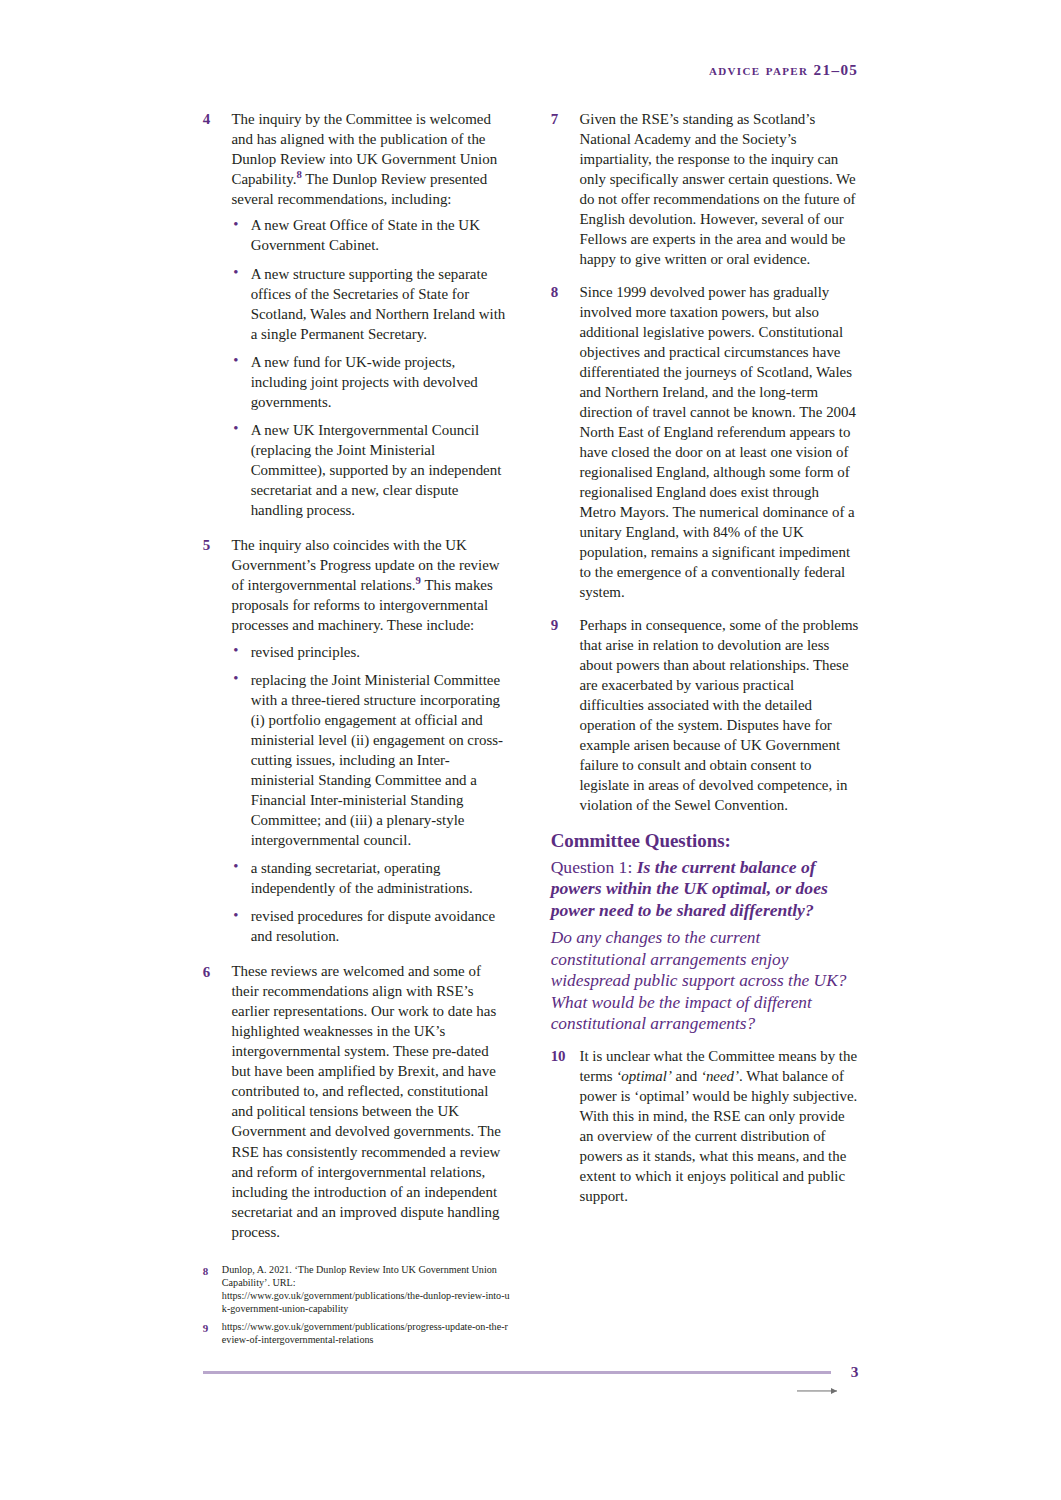advice paper 21–05
4
The inquiry by the Committee is welcomed and has aligned with the publication of the Dunlop Review into UK Government Union Capability.8 The Dunlop Review presented several recommendations, including:
A new Great Office of State in the UK Government Cabinet.
A new structure supporting the separate offices of the Secretaries of State for Scotland, Wales and Northern Ireland with a single Permanent Secretary.
A new fund for UK-wide projects, including joint projects with devolved governments.
A new UK Intergovernmental Council (replacing the Joint Ministerial Committee), supported by an independent secretariat and a new, clear dispute handling process.
5
The inquiry also coincides with the UK Government’s Progress update on the review of intergovernmental relations.9 This makes proposals for reforms to intergovernmental processes and machinery. These include:
revised principles.
replacing the Joint Ministerial Committee with a three-tiered structure incorporating (i) portfolio engagement at official and ministerial level (ii) engagement on cross-cutting issues, including an Inter-ministerial Standing Committee and a Financial Inter-ministerial Standing Committee; and (iii) a plenary-style intergovernmental council.
a standing secretariat, operating independently of the administrations.
revised procedures for dispute avoidance and resolution.
6
These reviews are welcomed and some of their recommendations align with RSE’s earlier representations. Our work to date has highlighted weaknesses in the UK’s intergovernmental system. These pre-dated but have been amplified by Brexit, and have contributed to, and reflected, constitutional and political tensions between the UK Government and devolved governments. The RSE has consistently recommended a review and reform of intergovernmental relations, including the introduction of an independent secretariat and an improved dispute handling process.
8
Dunlop, A. 2021. ‘The Dunlop Review Into UK Government Union Capability’. URL:
https://www.gov.uk/government/publications/the-dunlop-review-into-uk-government-union-capability
9
https://www.gov.uk/government/publications/progress-update-on-the-review-of-intergovernmental-relations
7
Given the RSE’s standing as Scotland’s National Academy and the Society’s impartiality, the response to the inquiry can only specifically answer certain questions. We do not offer recommendations on the future of English devolution. However, several of our Fellows are experts in the area and would be happy to give written or oral evidence.
8
Since 1999 devolved power has gradually involved more taxation powers, but also additional legislative powers. Constitutional objectives and practical circumstances have differentiated the journeys of Scotland, Wales and Northern Ireland, and the long-term direction of travel cannot be known. The 2004 North East of England referendum appears to have closed the door on at least one vision of regionalised England, although some form of regionalised England does exist through Metro Mayors. The numerical dominance of a unitary England, with 84% of the UK population, remains a significant impediment to the emergence of a conventionally federal system.
9
Perhaps in consequence, some of the problems that arise in relation to devolution are less about powers than about relationships. These are exacerbated by various practical difficulties associated with the detailed operation of the system. Disputes have for example arisen because of UK Government failure to consult and obtain consent to legislate in areas of devolved competence, in violation of the Sewel Convention.
Committee Questions:
Question 1: Is the current balance of powers within the UK optimal, or does power need to be shared differently?
Do any changes to the current constitutional arrangements enjoy widespread public support across the UK? What would be the impact of different constitutional arrangements?
10
It is unclear what the Committee means by the terms ‘optimal’ and ‘need’. What balance of power is ‘optimal’ would be highly subjective. With this in mind, the RSE can only provide an overview of the current distribution of powers as it stands, what this means, and the extent to which it enjoys political and public support.
3